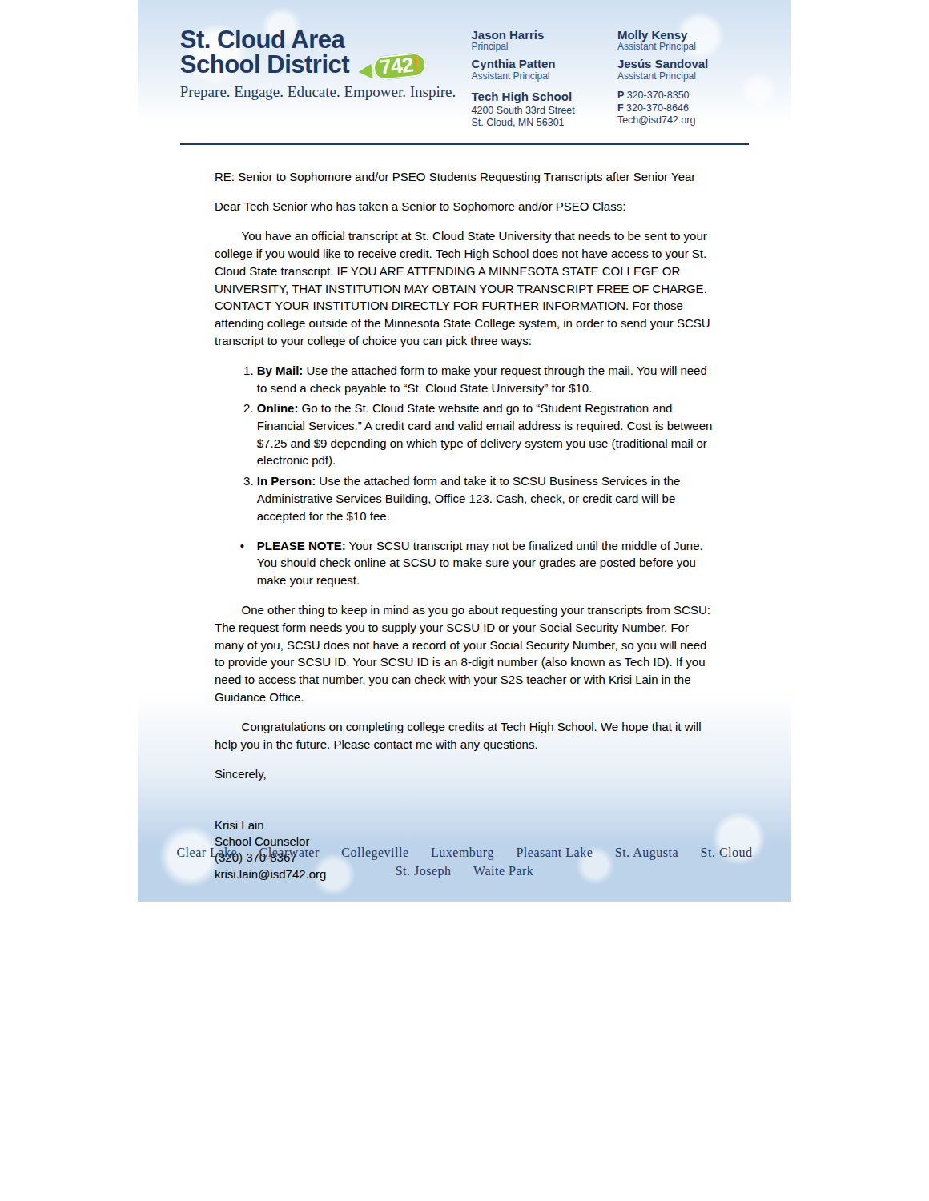St. Cloud AreaSchool District 742!
Prepare. Engage. Educate. Empower. Inspire.
Jason Harris
Principal
Cynthia Patten
Assistant Principal
Tech High School
4200 South 33rd Street
St. Cloud, MN 56301
Molly Kensy
Assistant Principal
Jesús Sandoval
Assistant Principal
P 320-370-8350
F 320-370-8646
Tech@isd742.org
RE: Senior to Sophomore and/or PSEO Students Requesting Transcripts after Senior Year
Dear Tech Senior who has taken a Senior to Sophomore and/or PSEO Class:
You have an official transcript at St. Cloud State University that needs to be sent to your college if you would like to receive credit. Tech High School does not have access to your St. Cloud State transcript. IF YOU ARE ATTENDING A MINNESOTA STATE COLLEGE OR UNIVERSITY, THAT INSTITUTION MAY OBTAIN YOUR TRANSCRIPT FREE OF CHARGE. CONTACT YOUR INSTITUTION DIRECTLY FOR FURTHER INFORMATION. For those attending college outside of the Minnesota State College system, in order to send your SCSU transcript to your college of choice you can pick three ways:
By Mail: Use the attached form to make your request through the mail. You will need to send a check payable to “St. Cloud State University” for $10.
Online: Go to the St. Cloud State website and go to “Student Registration and Financial Services.” A credit card and valid email address is required. Cost is between $7.25 and $9 depending on which type of delivery system you use (traditional mail or electronic pdf).
In Person: Use the attached form and take it to SCSU Business Services in the Administrative Services Building, Office 123. Cash, check, or credit card will be accepted for the $10 fee.
PLEASE NOTE: Your SCSU transcript may not be finalized until the middle of June. You should check online at SCSU to make sure your grades are posted before you make your request.
One other thing to keep in mind as you go about requesting your transcripts from SCSU: The request form needs you to supply your SCSU ID or your Social Security Number. For many of you, SCSU does not have a record of your Social Security Number, so you will need to provide your SCSU ID. Your SCSU ID is an 8-digit number (also known as Tech ID). If you need to access that number, you can check with your S2S teacher or with Krisi Lain in the Guidance Office.
Congratulations on completing college credits at Tech High School. We hope that it will help you in the future. Please contact me with any questions.
Sincerely,
Krisi Lain
School Counselor
(320) 370-8367
krisi.lain@isd742.org
Clear Lake Clearwater Collegeville Luxemburg Pleasant Lake St. Augusta St. Cloud St. Joseph Waite Park